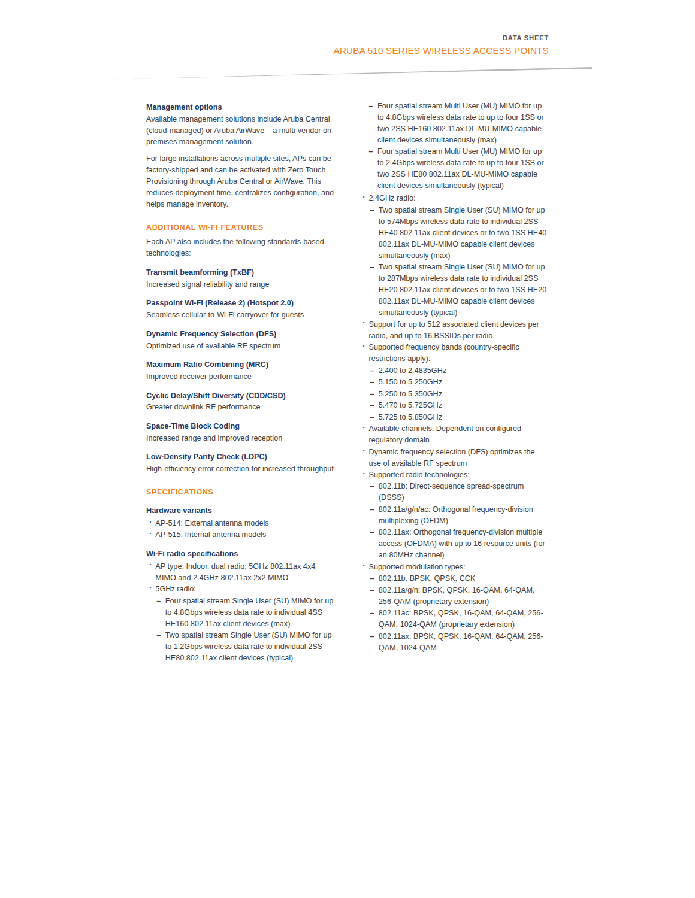Data Sheet
ARUBA 510 SERIES WIRELESS ACCESS POINTS
Management options
Available management solutions include Aruba Central (cloud-managed) or Aruba AirWave – a multi-vendor on-premises management solution.
For large installations across multiple sites, APs can be factory-shipped and can be activated with Zero Touch Provisioning through Aruba Central or AirWave. This reduces deployment time, centralizes configuration, and helps manage inventory.
Additional Wi-Fi features
Each AP also includes the following standards-based technologies:
Transmit beamforming (TxBF)
Increased signal reliability and range
Passpoint Wi-Fi (Release 2) (Hotspot 2.0)
Seamless cellular-to-Wi-Fi carryover for guests
Dynamic Frequency Selection (DFS)
Optimized use of available RF spectrum
Maximum Ratio Combining (MRC)
Improved receiver performance
Cyclic Delay/Shift Diversity (CDD/CSD)
Greater downlink RF performance
Space-Time Block Coding
Increased range and improved reception
Low-Density Parity Check (LDPC)
High-efficiency error correction for increased throughput
Specifications
Hardware variants
AP-514: External antenna models
AP-515: Internal antenna models
Wi-Fi radio specifications
AP type: Indoor, dual radio, 5GHz 802.11ax 4x4 MIMO and 2.4GHz 802.11ax 2x2 MIMO
5GHz radio:
Four spatial stream Single User (SU) MIMO for up to 4.8Gbps wireless data rate to individual 4SS HE160 802.11ax client devices (max)
Two spatial stream Single User (SU) MIMO for up to 1.2Gbps wireless data rate to individual 2SS HE80 802.11ax client devices (typical)
Four spatial stream Multi User (MU) MIMO for up to 4.8Gbps wireless data rate to up to four 1SS or two 2SS HE160 802.11ax DL-MU-MIMO capable client devices simultaneously (max)
Four spatial stream Multi User (MU) MIMO for up to 2.4Gbps wireless data rate to up to four 1SS or two 2SS HE80 802.11ax DL-MU-MIMO capable client devices simultaneously (typical)
2.4GHz radio:
Two spatial stream Single User (SU) MIMO for up to 574Mbps wireless data rate to individual 2SS HE40 802.11ax client devices or to two 1SS HE40 802.11ax DL-MU-MIMO capable client devices simultaneously (max)
Two spatial stream Single User (SU) MIMO for up to 287Mbps wireless data rate to individual 2SS HE20 802.11ax client devices or to two 1SS HE20 802.11ax DL-MU-MIMO capable client devices simultaneously (typical)
Support for up to 512 associated client devices per radio, and up to 16 BSSIDs per radio
Supported frequency bands (country-specific restrictions apply):
2.400 to 2.4835GHz
5.150 to 5.250GHz
5.250 to 5.350GHz
5.470 to 5.725GHz
5.725 to 5.850GHz
Available channels: Dependent on configured regulatory domain
Dynamic frequency selection (DFS) optimizes the use of available RF spectrum
Supported radio technologies:
802.11b: Direct-sequence spread-spectrum (DSSS)
802.11a/g/n/ac: Orthogonal frequency-division multiplexing (OFDM)
802.11ax: Orthogonal frequency-division multiple access (OFDMA) with up to 16 resource units (for an 80MHz channel)
Supported modulation types:
802.11b: BPSK, QPSK, CCK
802.11a/g/n: BPSK, QPSK, 16-QAM, 64-QAM, 256-QAM (proprietary extension)
802.11ac: BPSK, QPSK, 16-QAM, 64-QAM, 256-QAM, 1024-QAM (proprietary extension)
802.11ax: BPSK, QPSK, 16-QAM, 64-QAM, 256-QAM, 1024-QAM